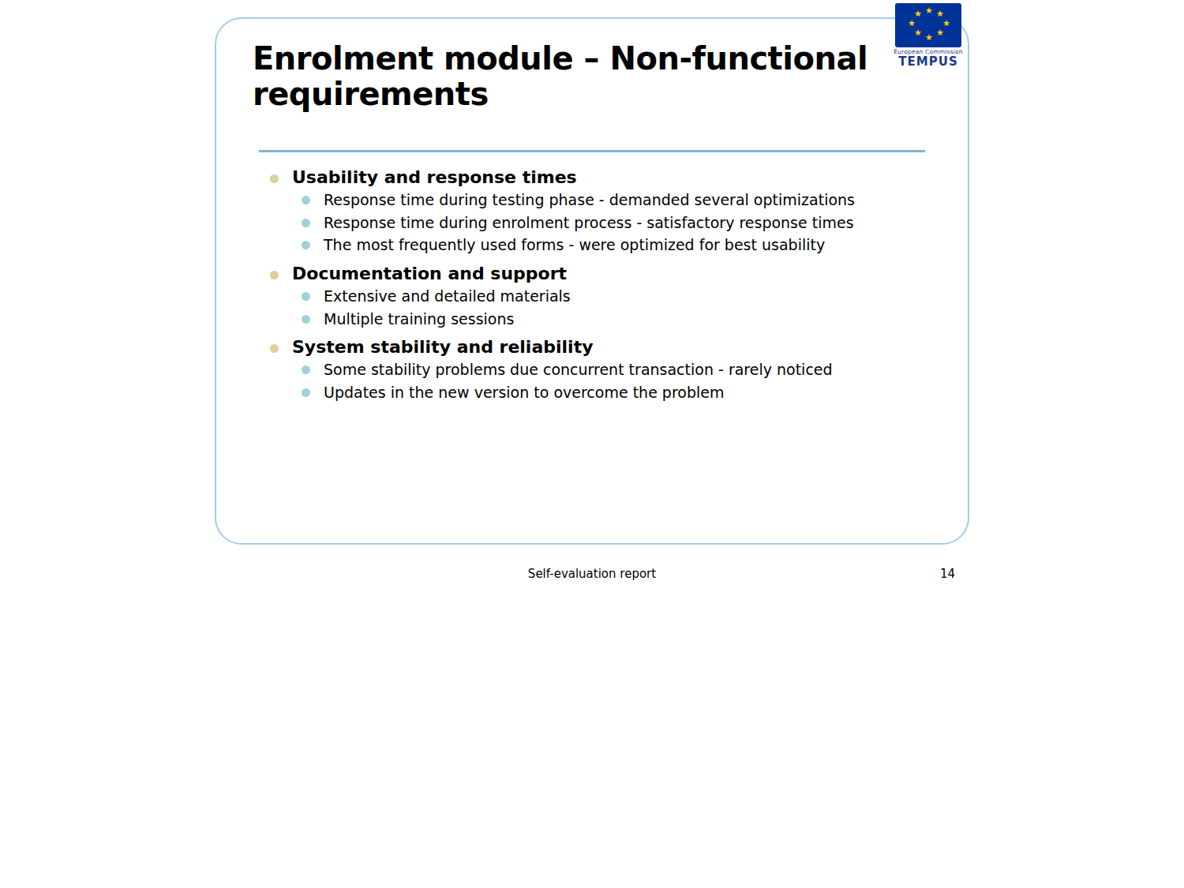★ ★ ★ ★ ★ ★ ★ ★
European Commission
TEMPUS
Enrolment module – Non-functional requirements
Usability and response times
Response time during testing phase - demanded several optimizations
Response time during enrolment process - satisfactory response times
The most frequently used forms - were optimized for best usability
Documentation and support
Extensive and detailed materials
Multiple training sessions
System stability and reliability
Some stability problems due concurrent transaction - rarely noticed
Updates in the new version to overcome the problem
Self-evaluation report
14